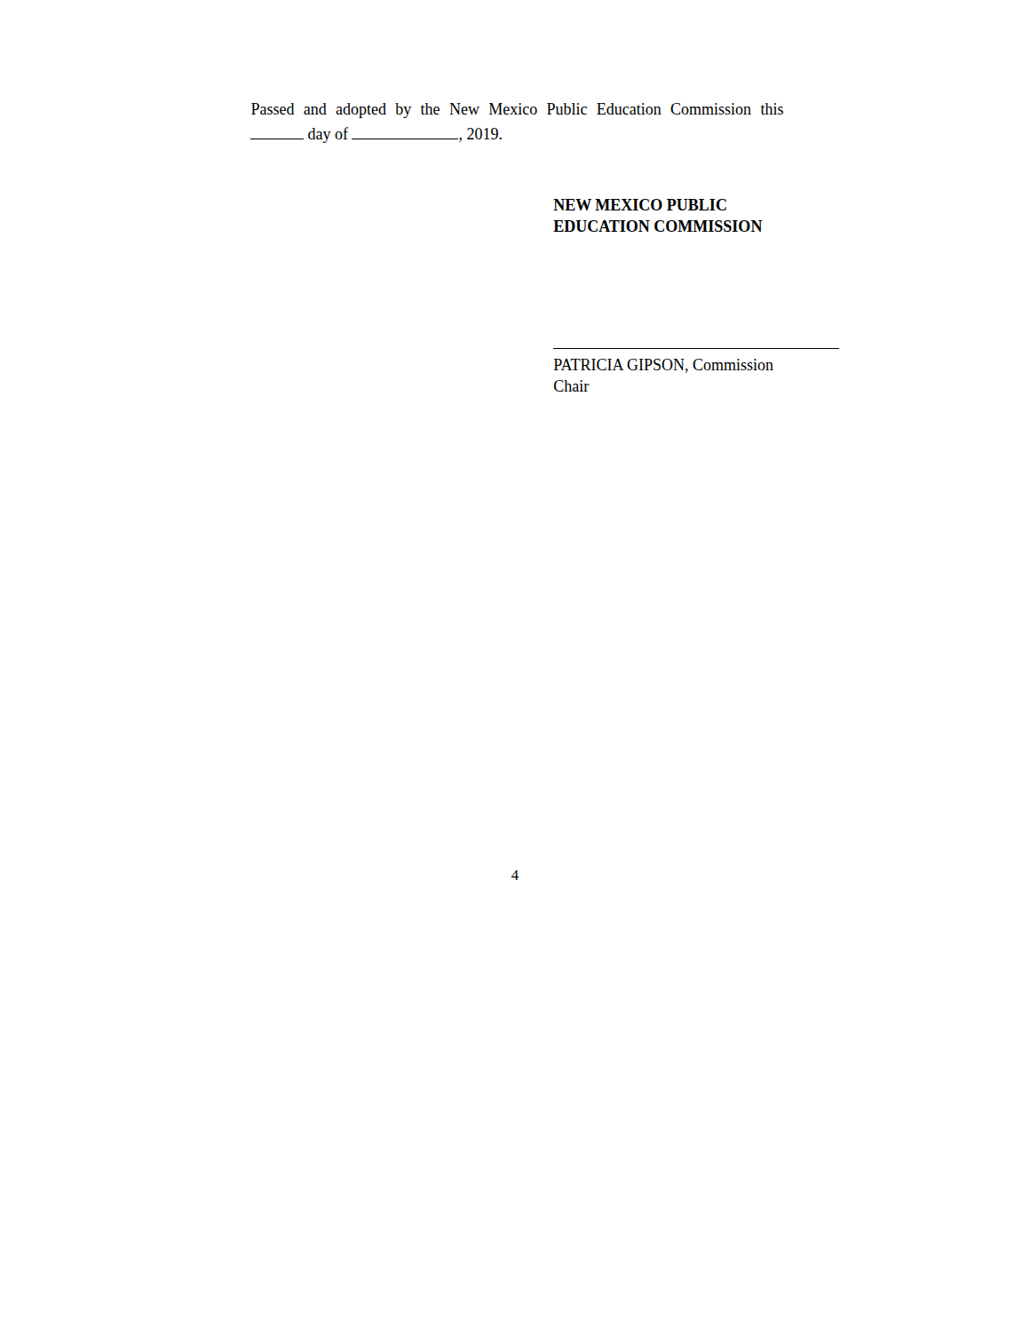Passed and adopted by the New Mexico Public Education Commission this day of , 2019.
NEW MEXICO PUBLIC
EDUCATION COMMISSION
PATRICIA GIPSON, Commission Chair
4